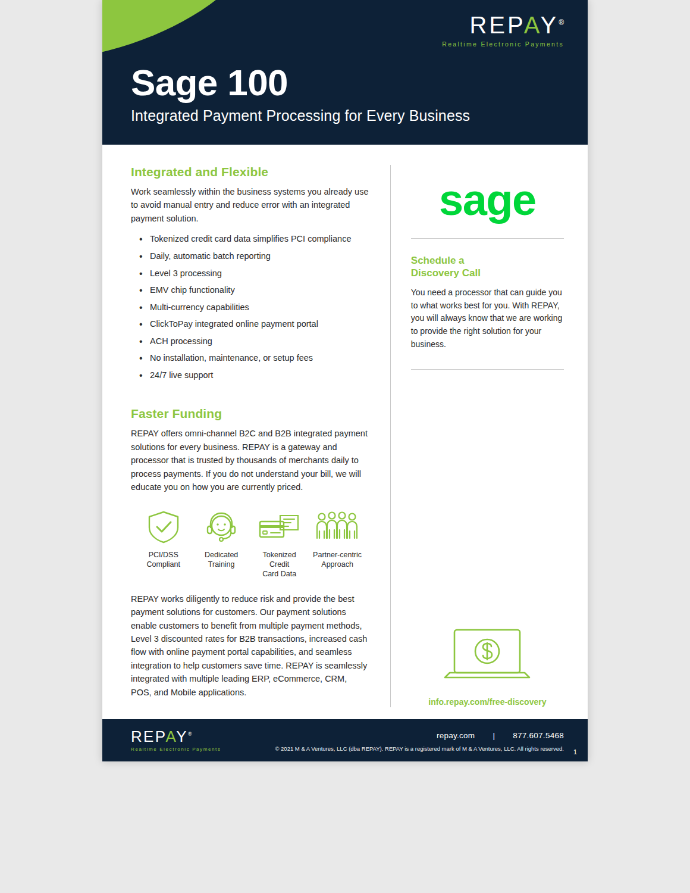REPAY®
Realtime Electronic Payments
Sage 100
Integrated Payment Processing for Every Business
Integrated and Flexible
Work seamlessly within the business systems you already use to avoid manual entry and reduce error with an integrated payment solution.
Tokenized credit card data simplifies PCI compliance
Daily, automatic batch reporting
Level 3 processing
EMV chip functionality
Multi-currency capabilities
ClickToPay integrated online payment portal
ACH processing
No installation, maintenance, or setup fees
24/7 live support
Faster Funding
REPAY offers omni-channel B2C and B2B integrated payment solutions for every business. REPAY is a gateway and processor that is trusted by thousands of merchants daily to process payments. If you do not understand your bill, we will educate you on how you are currently priced.
PCI/DSS
Compliant
Dedicated
Training
Tokenized Credit
Card Data
Partner-centric
Approach
REPAY works diligently to reduce risk and provide the best payment solutions for customers. Our payment solutions enable customers to benefit from multiple payment methods, Level 3 discounted rates for B2B transactions, increased cash flow with online payment portal capabilities, and seamless integration to help customers save time. REPAY is seamlessly integrated with multiple leading ERP, eCommerce, CRM, POS, and Mobile applications.
sage
Schedule a
Discovery Call
You need a processor that can guide you to what works best for you. With REPAY, you will always know that we are working to provide the right solution for your business.
info.repay.com/free-discovery
REPAY®
Realtime Electronic Payments
repay.com | 877.607.5468
© 2021 M & A Ventures, LLC (dba REPAY). REPAY is a registered mark of M & A Ventures, LLC. All rights reserved.
1